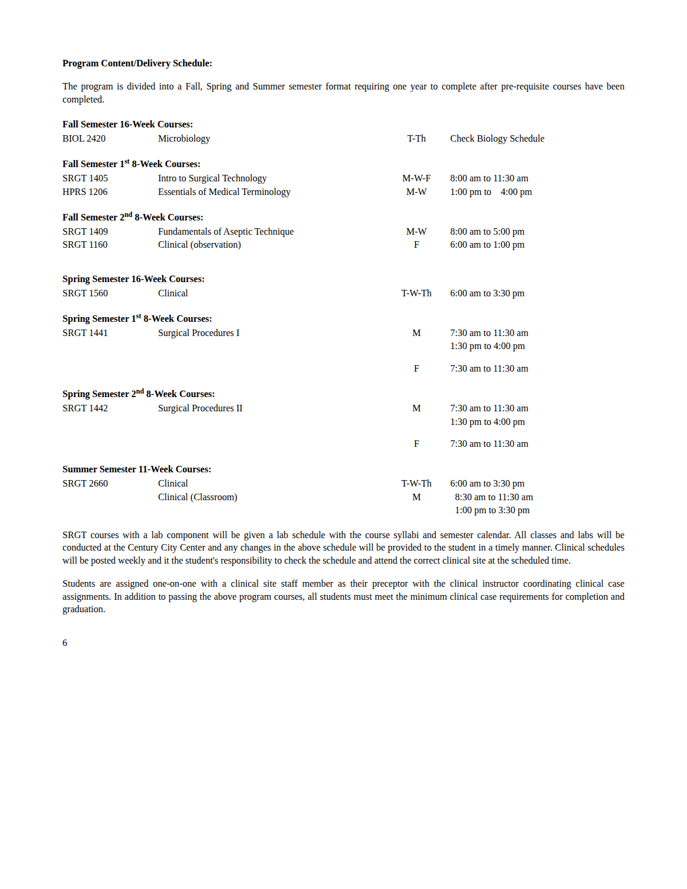Program Content/Delivery Schedule:
The program is divided into a Fall, Spring and Summer semester format requiring one year to complete after pre-requisite courses have been completed.
Fall Semester 16-Week Courses:
| BIOL 2420 | Microbiology | T-Th | Check Biology Schedule |
Fall Semester 1st 8-Week Courses:
| SRGT 1405 | Intro to Surgical Technology | M-W-F | 8:00 am to 11:30 am |
| HPRS 1206 | Essentials of Medical Terminology | M-W | 1:00 pm to 4:00 pm |
Fall Semester 2nd 8-Week Courses:
| SRGT 1409 | Fundamentals of Aseptic Technique | M-W | 8:00 am to 5:00 pm |
| SRGT 1160 | Clinical (observation) | F | 6:00 am to 1:00 pm |
Spring Semester 16-Week Courses:
| SRGT 1560 | Clinical | T-W-Th | 6:00 am to 3:30 pm |
Spring Semester 1st 8-Week Courses:
| SRGT 1441 | Surgical Procedures I | M | 7:30 am to 11:30 am |
| | | | 1:30 pm to 4:00 pm |
| | | F | 7:30 am to 11:30 am |
Spring Semester 2nd 8-Week Courses:
| SRGT 1442 | Surgical Procedures II | M | 7:30 am to 11:30 am |
| | | | 1:30 pm to 4:00 pm |
| | | F | 7:30 am to 11:30 am |
Summer Semester 11-Week Courses:
| SRGT 2660 | Clinical | T-W-Th | 6:00 am to 3:30 pm |
| | Clinical (Classroom) | M | 8:30 am to 11:30 am |
| | | | 1:00 pm to 3:30 pm |
SRGT courses with a lab component will be given a lab schedule with the course syllabi and semester calendar. All classes and labs will be conducted at the Century City Center and any changes in the above schedule will be provided to the student in a timely manner. Clinical schedules will be posted weekly and it the student's responsibility to check the schedule and attend the correct clinical site at the scheduled time.
Students are assigned one-on-one with a clinical site staff member as their preceptor with the clinical instructor coordinating clinical case assignments. In addition to passing the above program courses, all students must meet the minimum clinical case requirements for completion and graduation.
6